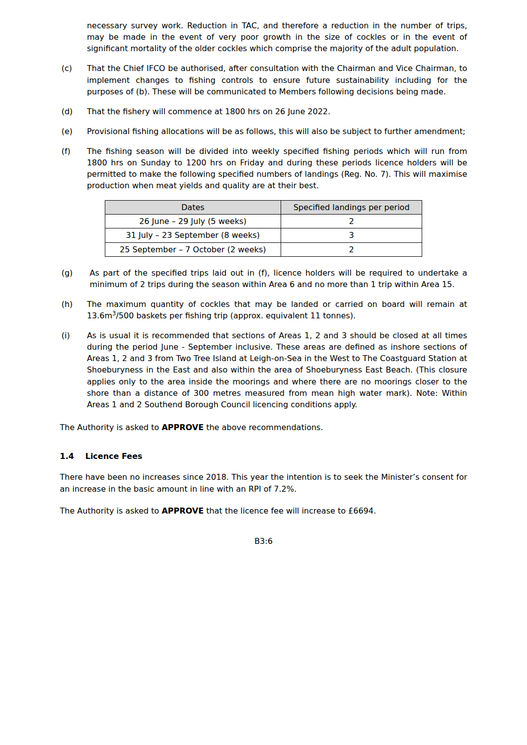necessary survey work. Reduction in TAC, and therefore a reduction in the number of trips, may be made in the event of very poor growth in the size of cockles or in the event of significant mortality of the older cockles which comprise the majority of the adult population.
(c)
That the Chief IFCO be authorised, after consultation with the Chairman and Vice Chairman, to implement changes to fishing controls to ensure future sustainability including for the purposes of (b). These will be communicated to Members following decisions being made.
(d)
That the fishery will commence at 1800 hrs on 26 June 2022.
(e)
Provisional fishing allocations will be as follows, this will also be subject to further amendment;
(f)
The fishing season will be divided into weekly specified fishing periods which will run from 1800 hrs on Sunday to 1200 hrs on Friday and during these periods licence holders will be permitted to make the following specified numbers of landings (Reg. No. 7). This will maximise production when meat yields and quality are at their best.
| Dates | Specified landings per period |
| --- | --- |
| 26 June – 29 July (5 weeks) | 2 |
| 31 July – 23 September (8 weeks) | 3 |
| 25 September – 7 October (2 weeks) | 2 |
(g)
As part of the specified trips laid out in (f), licence holders will be required to undertake a minimum of 2 trips during the season within Area 6 and no more than 1 trip within Area 15.
(h)
The maximum quantity of cockles that may be landed or carried on board will remain at 13.6m3/500 baskets per fishing trip (approx. equivalent 11 tonnes).
(i)
As is usual it is recommended that sections of Areas 1, 2 and 3 should be closed at all times during the period June - September inclusive. These areas are defined as inshore sections of Areas 1, 2 and 3 from Two Tree Island at Leigh-on-Sea in the West to The Coastguard Station at Shoeburyness in the East and also within the area of Shoeburyness East Beach. (This closure applies only to the area inside the moorings and where there are no moorings closer to the shore than a distance of 300 metres measured from mean high water mark). Note: Within Areas 1 and 2 Southend Borough Council licencing conditions apply.
The Authority is asked to APPROVE the above recommendations.
1.4 Licence Fees
There have been no increases since 2018. This year the intention is to seek the Minister’s consent for an increase in the basic amount in line with an RPI of 7.2%.
The Authority is asked to APPROVE that the licence fee will increase to £6694.
B3:6